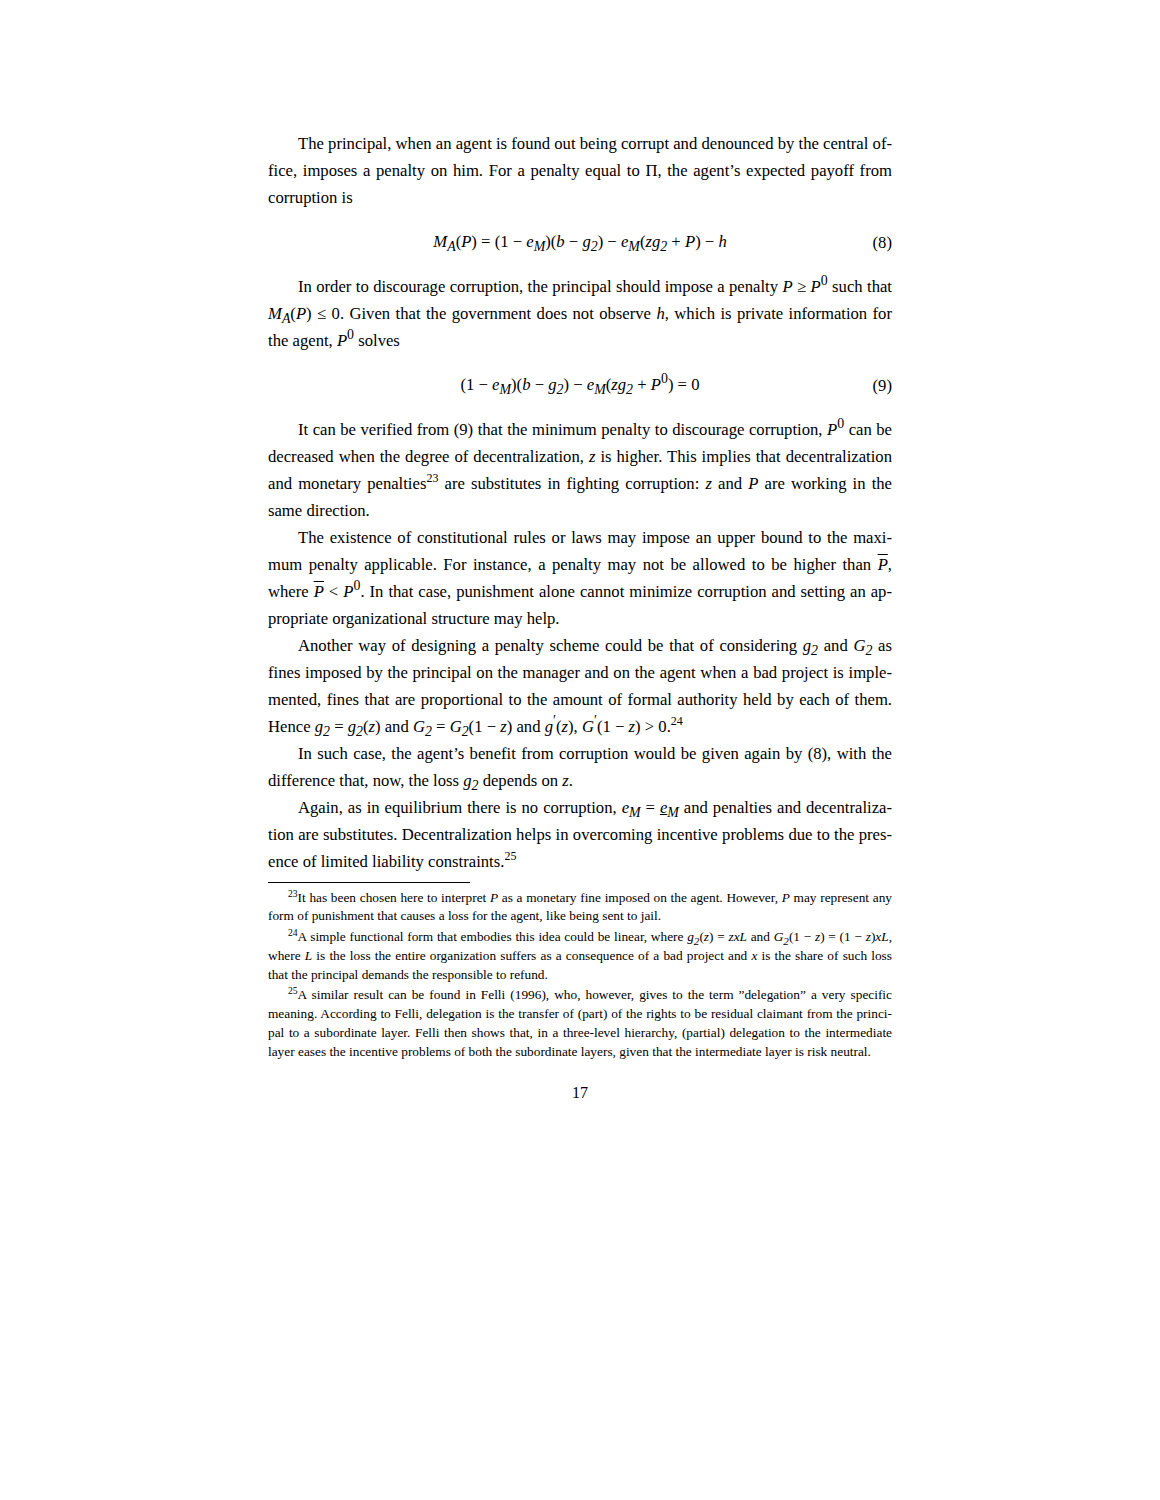The principal, when an agent is found out being corrupt and denounced by the central office, imposes a penalty on him. For a penalty equal to Π, the agent’s expected payoff from corruption is
MA(P) = (1 − eM)(b − g2) − eM(zg2 + P) − h (8)
In order to discourage corruption, the principal should impose a penalty P ≥ P0 such that MA(P) ≤ 0. Given that the government does not observe h, which is private information for the agent, P0 solves
(1 − eM)(b − g2) − eM(zg2 + P0) = 0 (9)
It can be verified from (9) that the minimum penalty to discourage corruption, P0 can be decreased when the degree of decentralization, z is higher. This implies that decentralization and monetary penalties23 are substitutes in fighting corruption: z and P are working in the same direction.
The existence of constitutional rules or laws may impose an upper bound to the maximum penalty applicable. For instance, a penalty may not be allowed to be higher than P, where P < P0. In that case, punishment alone cannot minimize corruption and setting an appropriate organizational structure may help.
Another way of designing a penalty scheme could be that of considering g2 and G2 as fines imposed by the principal on the manager and on the agent when a bad project is implemented, fines that are proportional to the amount of formal authority held by each of them. Hence g2 = g2(z) and G2 = G2(1 − z) and g′(z), G′(1 − z) > 0.24
In such case, the agent’s benefit from corruption would be given again by (8), with the difference that, now, the loss g2 depends on z.
Again, as in equilibrium there is no corruption, eM = eM and penalties and decentralization are substitutes. Decentralization helps in overcoming incentive problems due to the presence of limited liability constraints.25
23 It has been chosen here to interpret P as a monetary fine imposed on the agent. However, P may represent any form of punishment that causes a loss for the agent, like being sent to jail.
24 A simple functional form that embodies this idea could be linear, where g2(z) = zxL and G2(1 − z) = (1 − z)xL, where L is the loss the entire organization suffers as a consequence of a bad project and x is the share of such loss that the principal demands the responsible to refund.
25 A similar result can be found in Felli (1996), who, however, gives to the term ”delegation” a very specific meaning. According to Felli, delegation is the transfer of (part) of the rights to be residual claimant from the principal to a subordinate layer. Felli then shows that, in a three-level hierarchy, (partial) delegation to the intermediate layer eases the incentive problems of both the subordinate layers, given that the intermediate layer is risk neutral.
17